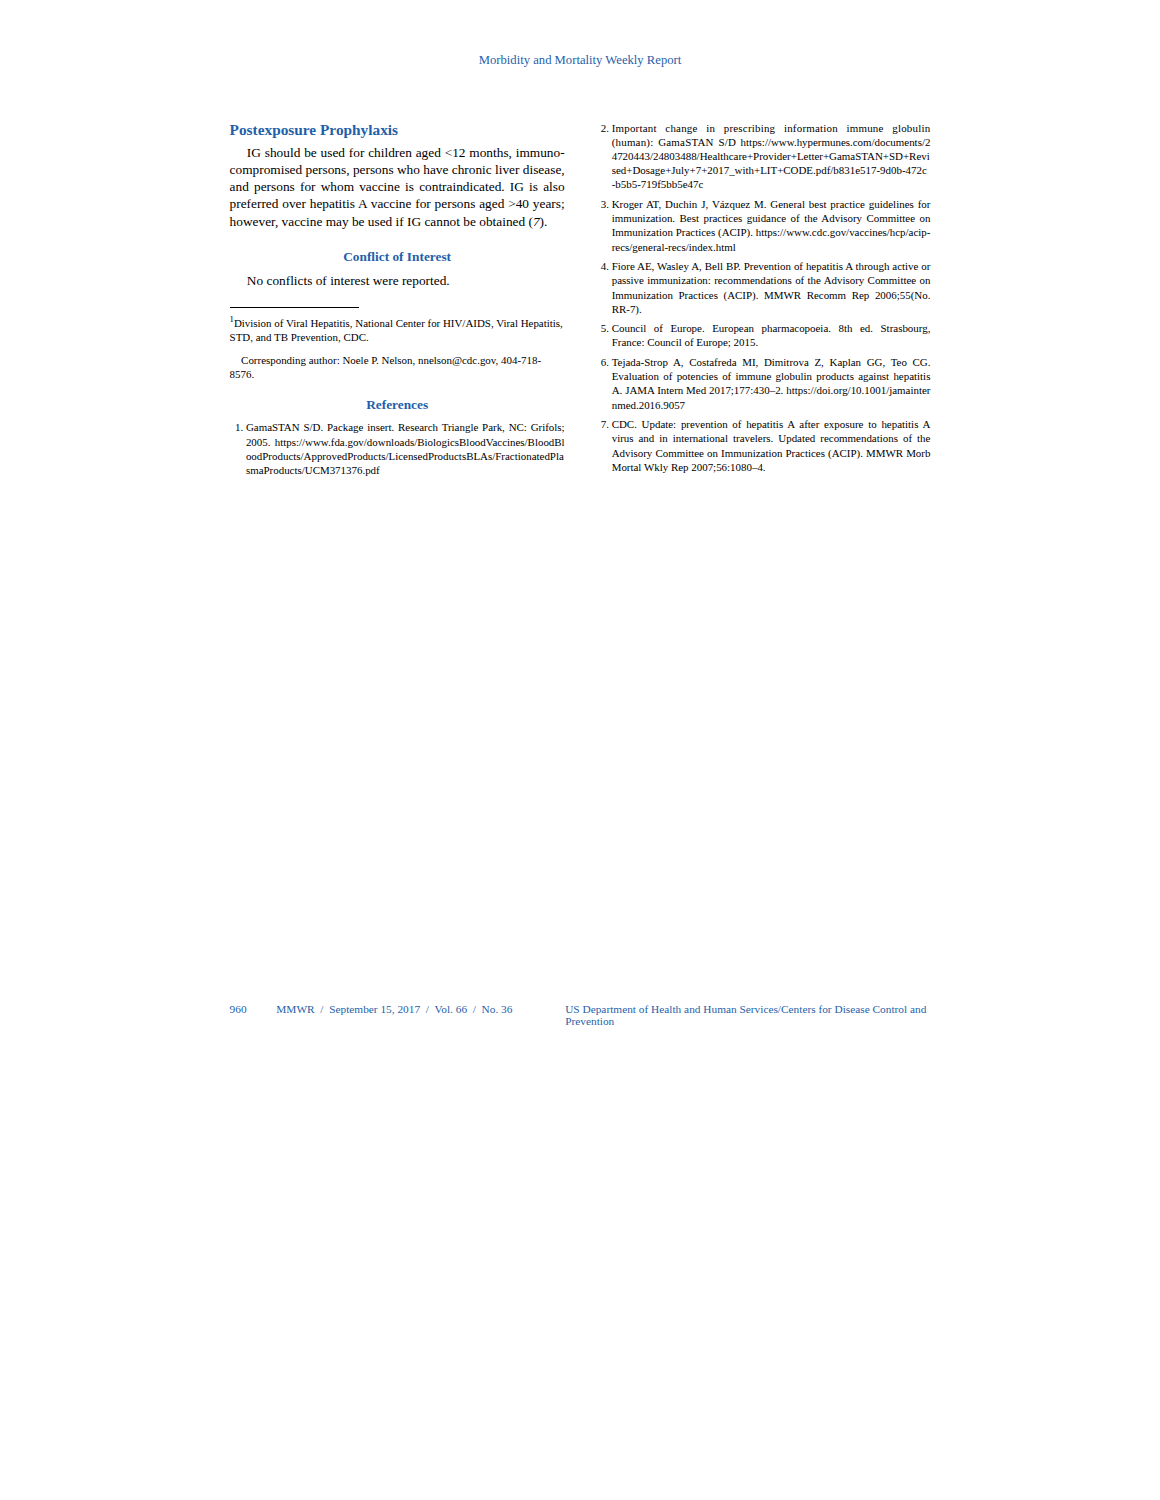Morbidity and Mortality Weekly Report
Postexposure Prophylaxis
IG should be used for children aged <12 months, immuno­compromised persons, persons who have chronic liver disease, and persons for whom vaccine is contraindicated. IG is also preferred over hepatitis A vaccine for persons aged >40 years; however, vaccine may be used if IG cannot be obtained (7).
Conflict of Interest
No conflicts of interest were reported.
1Division of Viral Hepatitis, National Center for HIV/AIDS, Viral Hepatitis, STD, and TB Prevention, CDC.
Corresponding author: Noele P. Nelson, nnelson@cdc.gov, 404-718-8576.
References
GamaSTAN S/D. Package insert. Research Triangle Park, NC: Grifols; 2005. https://www.fda.gov/downloads/BiologicsBloodVaccines/BloodBloodProducts/ApprovedProducts/LicensedProductsBLAs/FractionatedPlasmaProducts/UCM371376.pdf
Important change in prescribing information immune globulin (human): GamaSTAN S/D https://www.hypermunes.com/documents/24720443/24803488/Healthcare+Provider+Letter+GamaSTAN+SD+Revised+Dosage+July+7+2017_with+LIT+CODE.pdf/b831e517-9d0b-472c-b5b5-719f5bb5e47c
Kroger AT, Duchin J, Vázquez M. General best practice guidelines for immunization. Best practices guidance of the Advisory Committee on Immunization Practices (ACIP). https://www.cdc.gov/vaccines/hcp/acip-recs/general-recs/index.html
Fiore AE, Wasley A, Bell BP. Prevention of hepatitis A through active or passive immunization: recommendations of the Advisory Committee on Immunization Practices (ACIP). MMWR Recomm Rep 2006;55(No. RR-7).
Council of Europe. European pharmacopoeia. 8th ed. Strasbourg, France: Council of Europe; 2015.
Tejada-Strop A, Costafreda MI, Dimitrova Z, Kaplan GG, Teo CG. Evaluation of potencies of immune globulin products against hepatitis A. JAMA Intern Med 2017;177:430–2. https://doi.org/10.1001/jamainternmed.2016.9057
CDC. Update: prevention of hepatitis A after exposure to hepatitis A virus and in international travelers. Updated recommendations of the Advisory Committee on Immunization Practices (ACIP). MMWR Morb Mortal Wkly Rep 2007;56:1080–4.
960
MMWR / September 15, 2017 / Vol. 66 / No. 36
US Department of Health and Human Services/Centers for Disease Control and Prevention